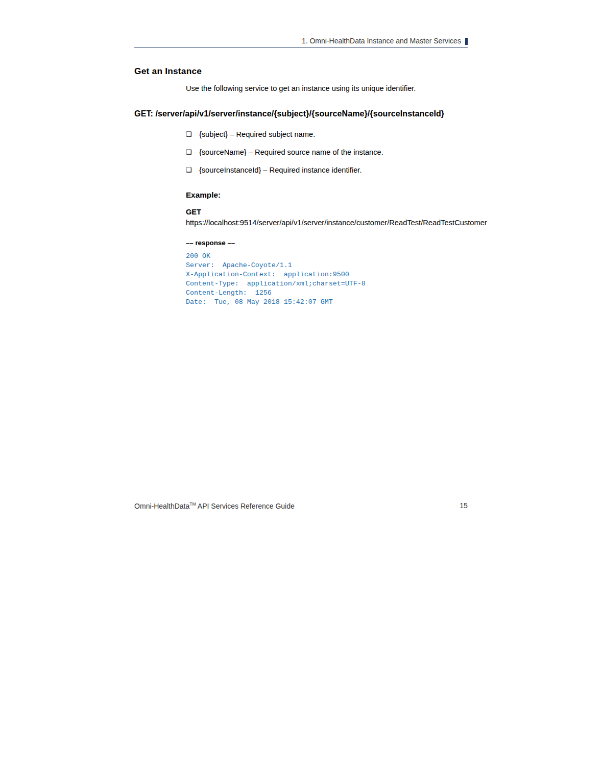1. Omni-HealthData Instance and Master Services
Get an Instance
Use the following service to get an instance using its unique identifier.
GET: /server/api/v1/server/instance/{subject}/{sourceName}/{sourceInstanceId}
{subject} – Required subject name.
{sourceName} – Required source name of the instance.
{sourceInstanceId} – Required instance identifier.
Example:
GET https://localhost:9514/server/api/v1/server/instance/customer/ReadTest/ReadTestCustomer
–– response ––
200 OK
Server:  Apache-Coyote/1.1
X-Application-Context:  application:9500
Content-Type:  application/xml;charset=UTF-8
Content-Length:  1256
Date:  Tue, 08 May 2018 15:42:07 GMT
Omni-HealthDataTM API Services Reference Guide
15